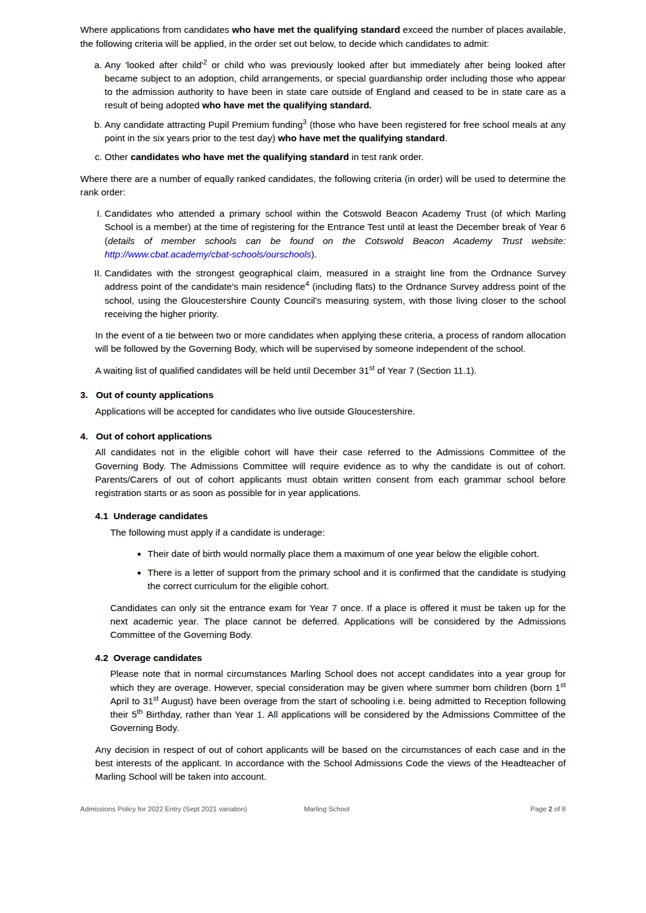Where applications from candidates who have met the qualifying standard exceed the number of places available, the following criteria will be applied, in the order set out below, to decide which candidates to admit:
Any 'looked after child'2 or child who was previously looked after but immediately after being looked after became subject to an adoption, child arrangements, or special guardianship order including those who appear to the admission authority to have been in state care outside of England and ceased to be in state care as a result of being adopted who have met the qualifying standard.
Any candidate attracting Pupil Premium funding3 (those who have been registered for free school meals at any point in the six years prior to the test day) who have met the qualifying standard.
Other candidates who have met the qualifying standard in test rank order.
Where there are a number of equally ranked candidates, the following criteria (in order) will be used to determine the rank order:
Candidates who attended a primary school within the Cotswold Beacon Academy Trust (of which Marling School is a member) at the time of registering for the Entrance Test until at least the December break of Year 6 (details of member schools can be found on the Cotswold Beacon Academy Trust website: http://www.cbat.academy/cbat-schools/ourschools).
Candidates with the strongest geographical claim, measured in a straight line from the Ordnance Survey address point of the candidate's main residence4 (including flats) to the Ordnance Survey address point of the school, using the Gloucestershire County Council's measuring system, with those living closer to the school receiving the higher priority.
In the event of a tie between two or more candidates when applying these criteria, a process of random allocation will be followed by the Governing Body, which will be supervised by someone independent of the school.
A waiting list of qualified candidates will be held until December 31st of Year 7 (Section 11.1).
3. Out of county applications
Applications will be accepted for candidates who live outside Gloucestershire.
4. Out of cohort applications
All candidates not in the eligible cohort will have their case referred to the Admissions Committee of the Governing Body. The Admissions Committee will require evidence as to why the candidate is out of cohort. Parents/Carers of out of cohort applicants must obtain written consent from each grammar school before registration starts or as soon as possible for in year applications.
4.1 Underage candidates
The following must apply if a candidate is underage:
Their date of birth would normally place them a maximum of one year below the eligible cohort.
There is a letter of support from the primary school and it is confirmed that the candidate is studying the correct curriculum for the eligible cohort.
Candidates can only sit the entrance exam for Year 7 once. If a place is offered it must be taken up for the next academic year. The place cannot be deferred. Applications will be considered by the Admissions Committee of the Governing Body.
4.2 Overage candidates
Please note that in normal circumstances Marling School does not accept candidates into a year group for which they are overage. However, special consideration may be given where summer born children (born 1st April to 31st August) have been overage from the start of schooling i.e. being admitted to Reception following their 5th Birthday, rather than Year 1. All applications will be considered by the Admissions Committee of the Governing Body.
Any decision in respect of out of cohort applicants will be based on the circumstances of each case and in the best interests of the applicant. In accordance with the School Admissions Code the views of the Headteacher of Marling School will be taken into account.
Admissions Policy for 2022 Entry (Sept 2021 variation) Marling School Page 2 of 8